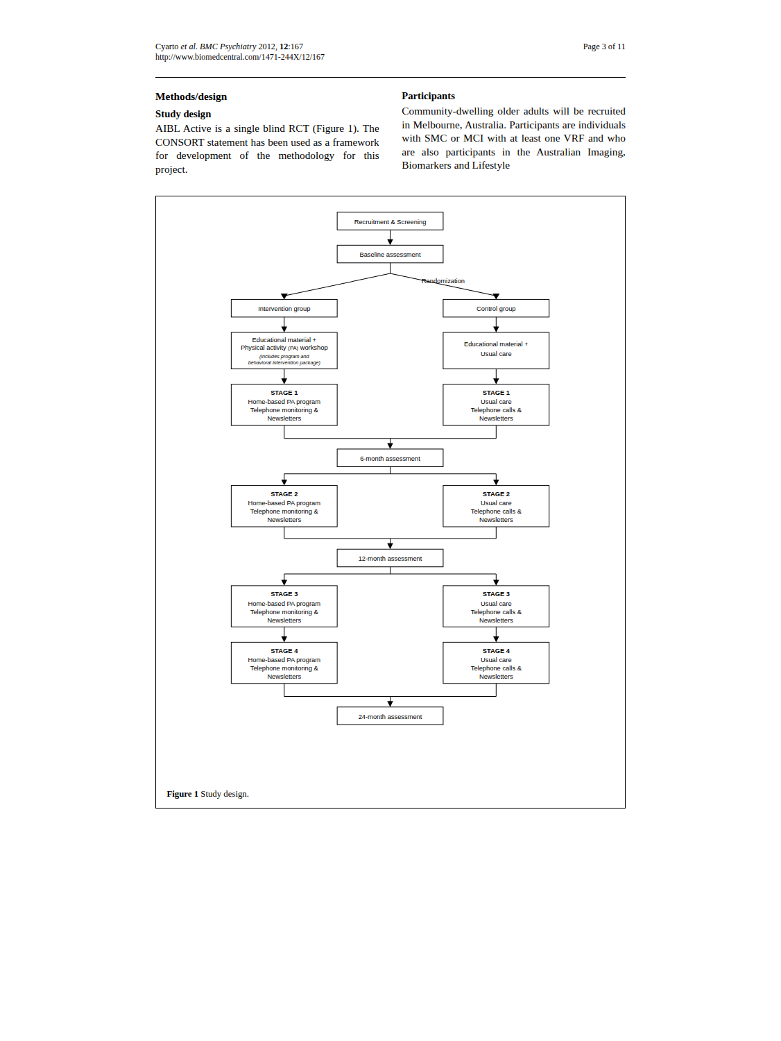Cyarto et al. BMC Psychiatry 2012, 12:167
http://www.biomedcentral.com/1471-244X/12/167
Page 3 of 11
Methods/design
Study design
AIBL Active is a single blind RCT (Figure 1). The CONSORT statement has been used as a framework for development of the methodology for this project.
Participants
Community-dwelling older adults will be recruited in Melbourne, Australia. Participants are individuals with SMC or MCI with at least one VRF and who are also participants in the Australian Imaging, Biomarkers and Lifestyle
Recruitment & Screening Baseline assessment Randomization Intervention group Control group Educational material + Physical activity (PA) workshop (includes program and behavioral intervention package) Educational material + Usual care STAGE 1 Home-based PA program Telephone monitoring & Newsletters STAGE 1 Usual care Telephone calls & Newsletters 6-month assessment STAGE 2 Home-based PA program Telephone monitoring & Newsletters STAGE 2 Usual care Telephone calls & Newsletters 12-month assessment STAGE 3 Home-based PA program Telephone monitoring & Newsletters STAGE 3 Usual care Telephone calls & Newsletters STAGE 4 Home-based PA program Telephone monitoring & Newsletters STAGE 4 Usual care Telephone calls & Newsletters 24-month assessment
Figure 1 Study design.